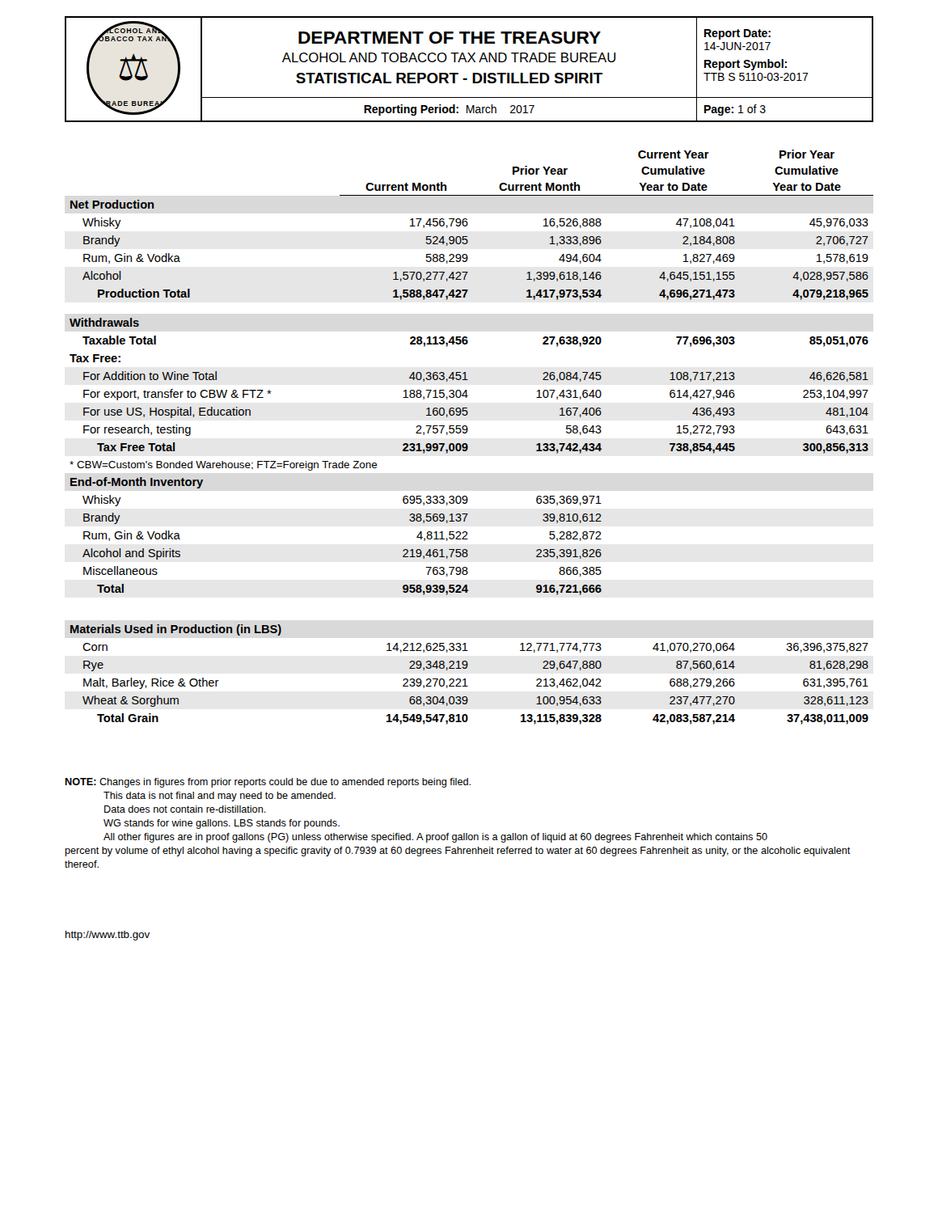| ALCOHOL AND TOBACCO TAX AND ⚖ ★ TRADE BUREAU ★ | DEPARTMENT OF THE TREASURY ALCOHOL AND TOBACCO TAX AND TRADE BUREAU STATISTICAL REPORT - DISTILLED SPIRIT | Report Date: 14-JUN-2017 Report Symbol: TTB S 5110-03-2017 |
| Reporting Period: March 2017 | Page: 1 of 3 |
| | | | Current Year | Prior Year |
| --- | --- | --- | --- | --- |
| | | Prior Year | Cumulative | Cumulative |
| | Current Month | Current Month | Year to Date | Year to Date |
| Net Production | | | | |
| Whisky | 17,456,796 | 16,526,888 | 47,108,041 | 45,976,033 |
| Brandy | 524,905 | 1,333,896 | 2,184,808 | 2,706,727 |
| Rum, Gin & Vodka | 588,299 | 494,604 | 1,827,469 | 1,578,619 |
| Alcohol | 1,570,277,427 | 1,399,618,146 | 4,645,151,155 | 4,028,957,586 |
| Production Total | 1,588,847,427 | 1,417,973,534 | 4,696,271,473 | 4,079,218,965 |
| Withdrawals | | | | |
| Taxable Total | 28,113,456 | 27,638,920 | 77,696,303 | 85,051,076 |
| Tax Free: | | | | |
| For Addition to Wine Total | 40,363,451 | 26,084,745 | 108,717,213 | 46,626,581 |
| For export, transfer to CBW & FTZ * | 188,715,304 | 107,431,640 | 614,427,946 | 253,104,997 |
| For use US, Hospital, Education | 160,695 | 167,406 | 436,493 | 481,104 |
| For research, testing | 2,757,559 | 58,643 | 15,272,793 | 643,631 |
| Tax Free Total | 231,997,009 | 133,742,434 | 738,854,445 | 300,856,313 |
| * CBW=Custom's Bonded Warehouse; FTZ=Foreign Trade Zone |
| End-of-Month Inventory | | | | |
| Whisky | 695,333,309 | 635,369,971 | | |
| Brandy | 38,569,137 | 39,810,612 | | |
| Rum, Gin & Vodka | 4,811,522 | 5,282,872 | | |
| Alcohol and Spirits | 219,461,758 | 235,391,826 | | |
| Miscellaneous | 763,798 | 866,385 | | |
| Total | 958,939,524 | 916,721,666 | | |
| Materials Used in Production (in LBS) | | | | |
| Corn | 14,212,625,331 | 12,771,774,773 | 41,070,270,064 | 36,396,375,827 |
| Rye | 29,348,219 | 29,647,880 | 87,560,614 | 81,628,298 |
| Malt, Barley, Rice & Other | 239,270,221 | 213,462,042 | 688,279,266 | 631,395,761 |
| Wheat & Sorghum | 68,304,039 | 100,954,633 | 237,477,270 | 328,611,123 |
| Total Grain | 14,549,547,810 | 13,115,839,328 | 42,083,587,214 | 37,438,011,009 |
NOTE: Changes in figures from prior reports could be due to amended reports being filed. This data is not final and may need to be amended. Data does not contain re-distillation. WG stands for wine gallons. LBS stands for pounds. All other figures are in proof gallons (PG) unless otherwise specified. A proof gallon is a gallon of liquid at 60 degrees Fahrenheit which contains 50 percent by volume of ethyl alcohol having a specific gravity of 0.7939 at 60 degrees Fahrenheit referred to water at 60 degrees Fahrenheit as unity, or the alcoholic equivalent thereof.
http://www.ttb.gov